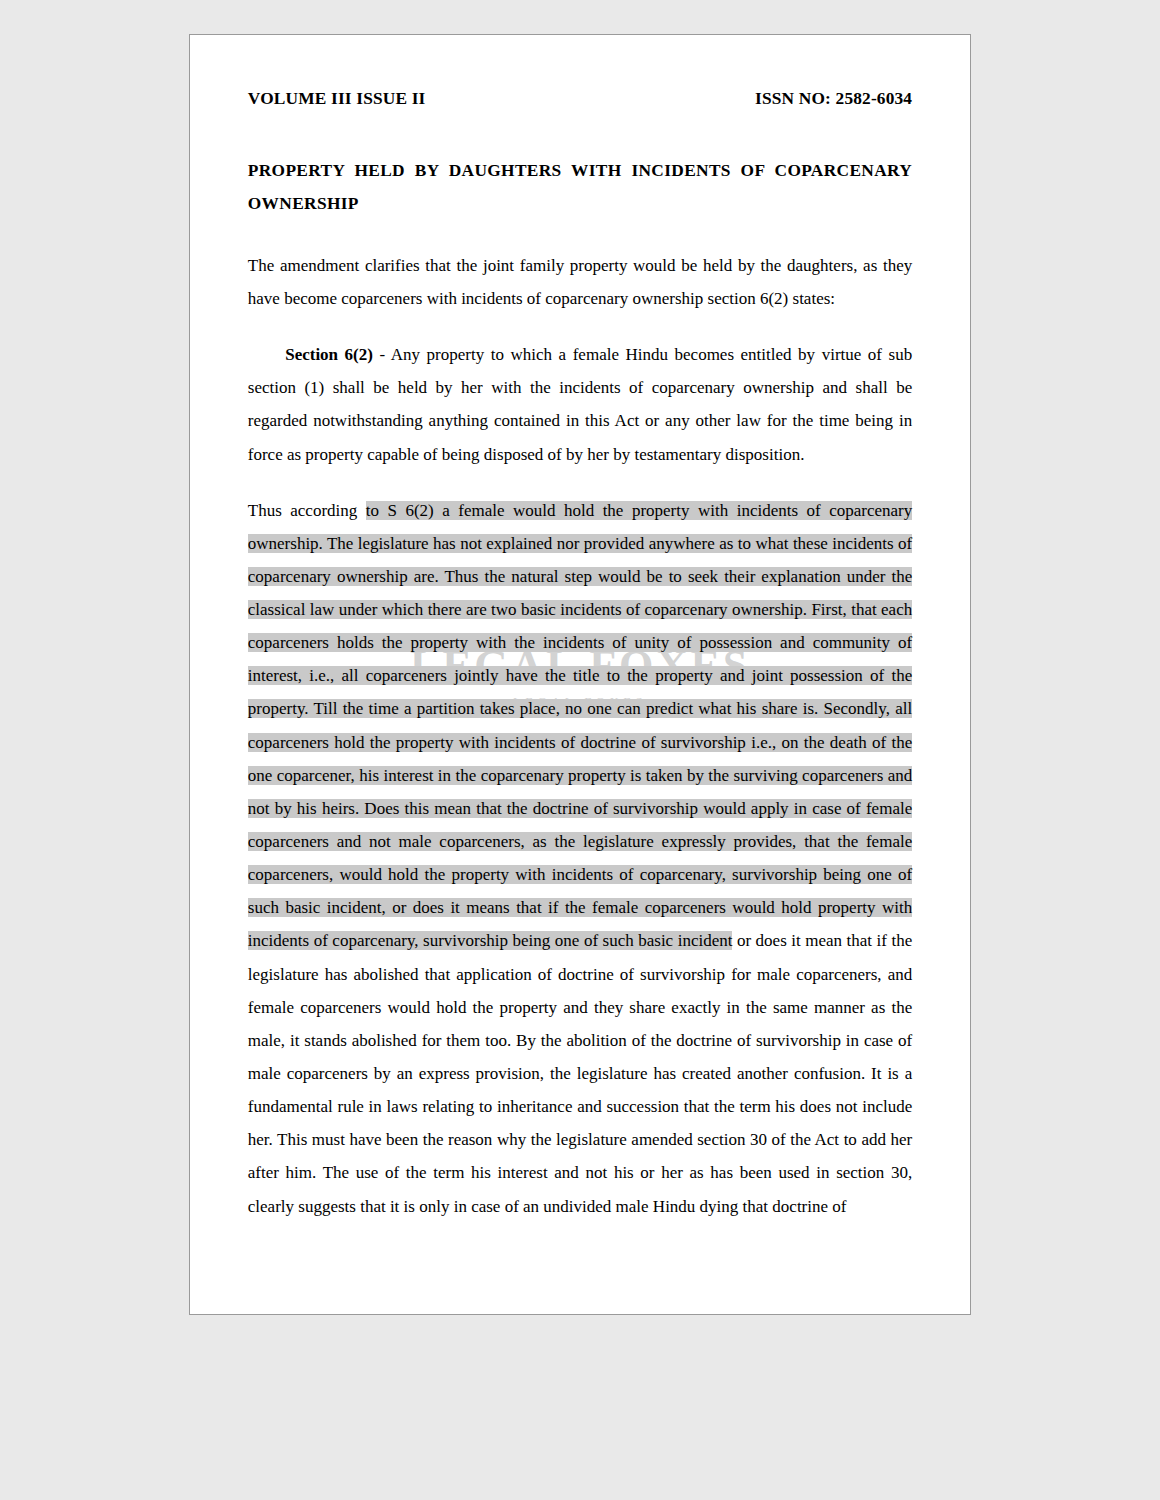Volume III ISSUE II ISSN NO: 2582-6034
LEGAL FOXES
LEGAL FOXES
Property Held by Daughters with Incidents of Coparcenary Ownership
The amendment clarifies that the joint family property would be held by the daughters, as they have become coparceners with incidents of coparcenary ownership section 6(2) states:
Section 6(2) - Any property to which a female Hindu becomes entitled by virtue of sub section (1) shall be held by her with the incidents of coparcenary ownership and shall be regarded notwithstanding anything contained in this Act or any other law for the time being in force as property capable of being disposed of by her by testamentary disposition.
Thus according to S 6(2) a female would hold the property with incidents of coparcenary ownership. The legislature has not explained nor provided anywhere as to what these incidents of coparcenary ownership are. Thus the natural step would be to seek their explanation under the classical law under which there are two basic incidents of coparcenary ownership. First, that each coparceners holds the property with the incidents of unity of possession and community of interest, i.e., all coparceners jointly have the title to the property and joint possession of the property. Till the time a partition takes place, no one can predict what his share is. Secondly, all coparceners hold the property with incidents of doctrine of survivorship i.e., on the death of the one coparcener, his interest in the coparcenary property is taken by the surviving coparceners and not by his heirs. Does this mean that the doctrine of survivorship would apply in case of female coparceners and not male coparceners, as the legislature expressly provides, that the female coparceners, would hold the property with incidents of coparcenary, survivorship being one of such basic incident, or does it means that if the female coparceners would hold property with incidents of coparcenary, survivorship being one of such basic incident or does it mean that if the legislature has abolished that application of doctrine of survivorship for male coparceners, and female coparceners would hold the property and they share exactly in the same manner as the male, it stands abolished for them too. By the abolition of the doctrine of survivorship in case of male coparceners by an express provision, the legislature has created another confusion. It is a fundamental rule in laws relating to inheritance and succession that the term his does not include her. This must have been the reason why the legislature amended section 30 of the Act to add her after him. The use of the term his interest and not his or her as has been used in section 30, clearly suggests that it is only in case of an undivided male Hindu dying that doctrine of